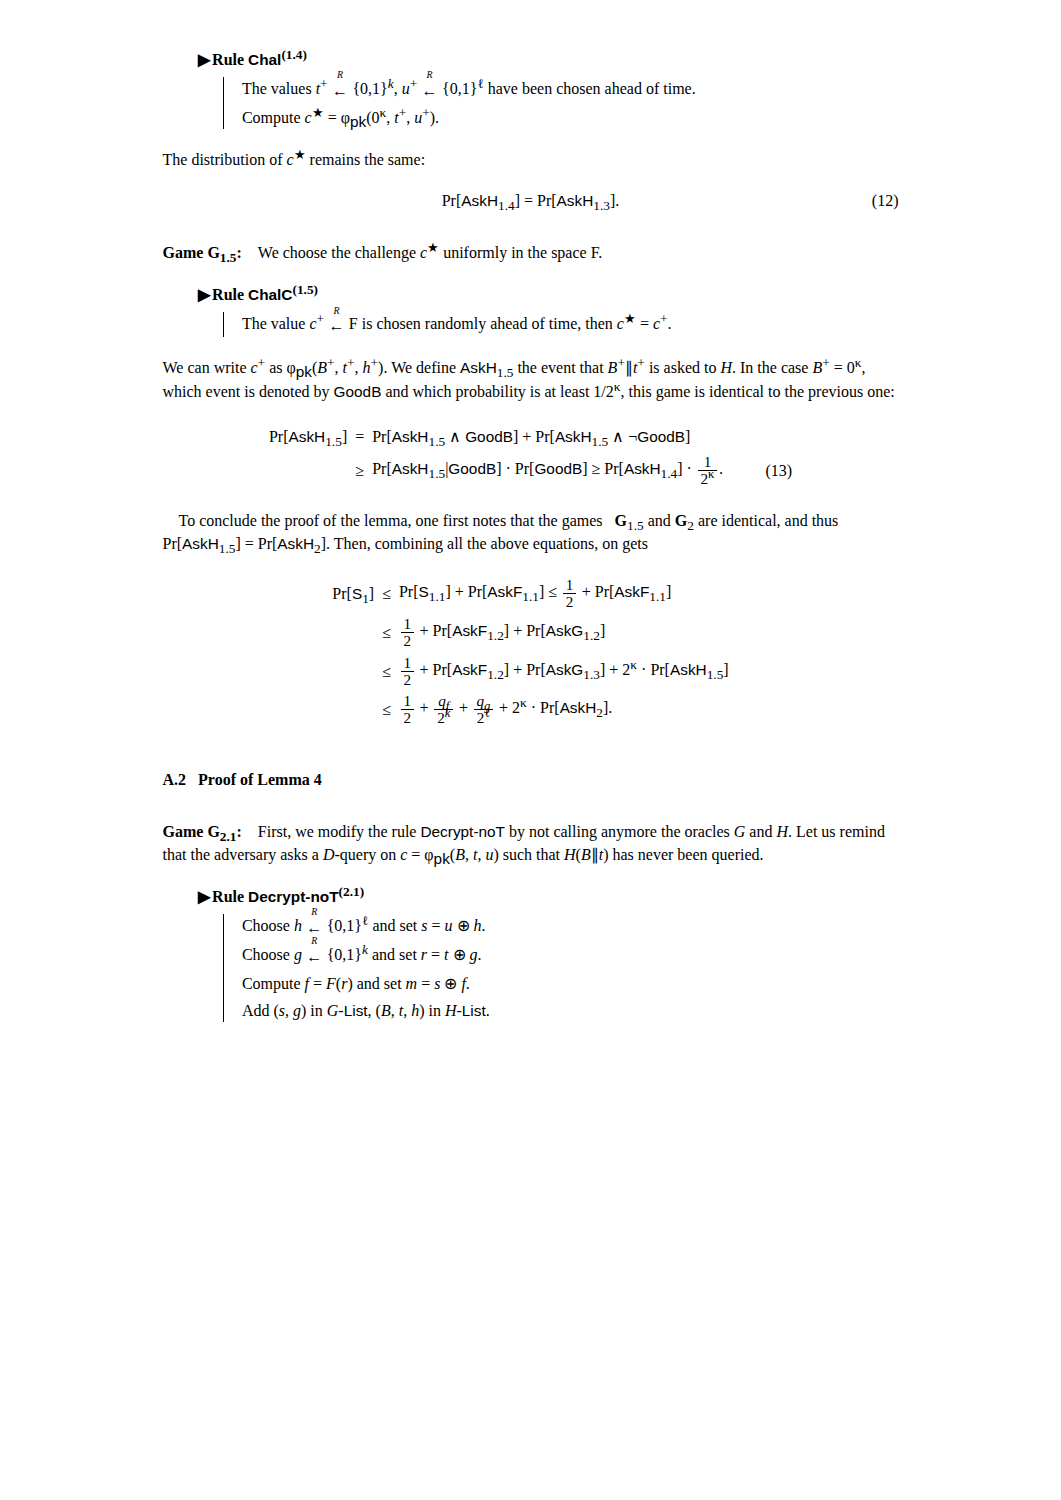▶Rule Chal(1.4)
The values t+ R← {0,1}k, u+ R← {0,1}ℓ have been chosen ahead of time.
Compute c★ = φpk(0κ, t+, u+).
The distribution of c★ remains the same:
Pr[AskH1.4] = Pr[AskH1.3]. (12)
Game G1.5: We choose the challenge c★ uniformly in the space F.
▶Rule ChalC(1.5)
The value c+ R← F is chosen randomly ahead of time, then c★ = c+.
We can write c+ as φpk(B+, t+, h+). We define AskH1.5 the event that B+∥t+ is asked to H. In the case B+ = 0κ, which event is denoted by GoodB and which probability is at least 1/2κ, this game is identical to the previous one:
| Pr[ AskH 1.5 ] | = | Pr[ AskH 1.5 ∧ GoodB ] + Pr[ AskH 1.5 ∧ ¬ GoodB ] | |
| | ≥ | Pr[ AskH 1.5 / GoodB ] · Pr[ GoodB ] ≥ Pr[ AskH 1.4 ] · 1 2 κ . | (13) |
To conclude the proof of the lemma, one first notes that the games G1.5 and G2 are identical, and thus Pr[AskH1.5] = Pr[AskH2]. Then, combining all the above equations, on gets
| Pr[ S 1 ] | ≤ | Pr[ S 1.1 ] + Pr[ AskF 1.1 ] ≤ 1 2 + Pr[ AskF 1.1 ] |
| | ≤ | 1 2 + Pr[ AskF 1.2 ] + Pr[ AskG 1.2 ] |
| | ≤ | 1 2 + Pr[ AskF 1.2 ] + Pr[ AskG 1.3 ] + 2 κ · Pr[ AskH 1.5 ] |
| | ≤ | 1 2 + q f 2 k + q g 2 ℓ + 2 κ · Pr[ AskH 2 ]. |
A.2 Proof of Lemma 4
Game G2.1: First, we modify the rule Decrypt-noT by not calling anymore the oracles G and H. Let us remind that the adversary asks a D-query on c = φpk(B, t, u) such that H(B∥t) has never been queried.
▶Rule Decrypt-noT(2.1)
Choose h R← {0,1}ℓ and set s = u ⊕ h.
Choose g R← {0,1}k and set r = t ⊕ g.
Compute f = F(r) and set m = s ⊕ f.
Add (s, g) in G-List, (B, t, h) in H-List.